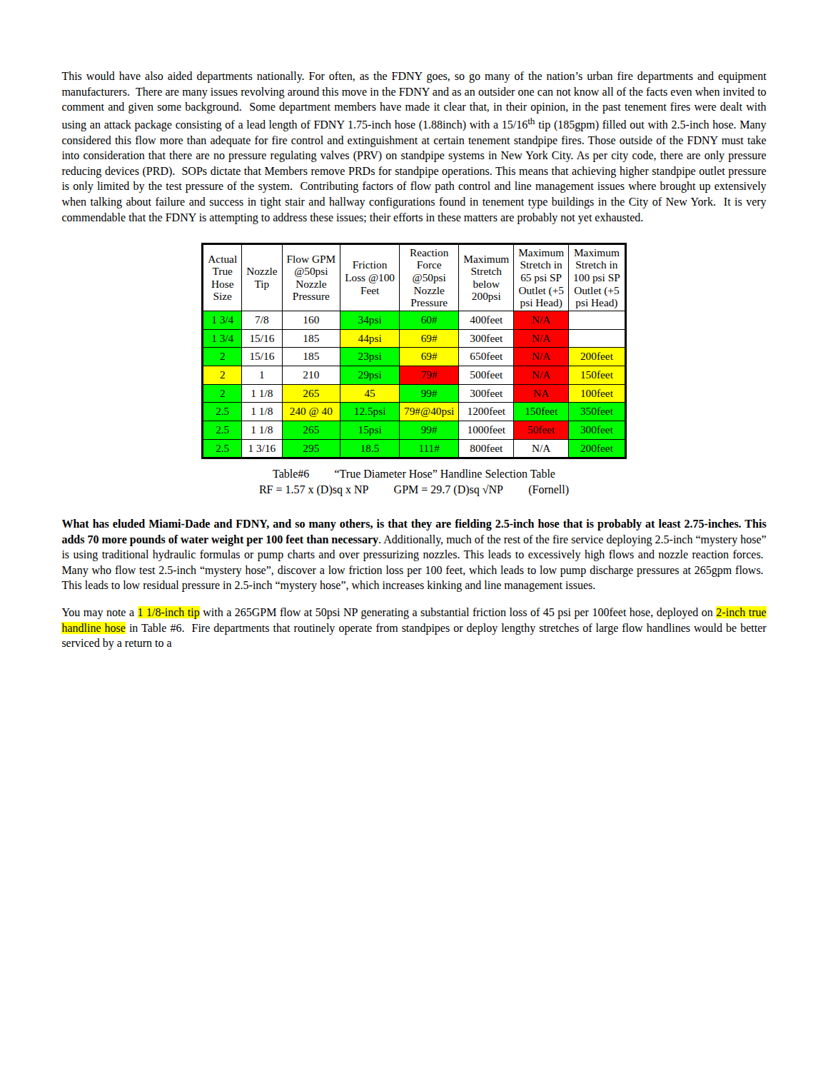This would have also aided departments nationally. For often, as the FDNY goes, so go many of the nation’s urban fire departments and equipment manufacturers. There are many issues revolving around this move in the FDNY and as an outsider one can not know all of the facts even when invited to comment and given some background. Some department members have made it clear that, in their opinion, in the past tenement fires were dealt with using an attack package consisting of a lead length of FDNY 1.75-inch hose (1.88inch) with a 15/16th tip (185gpm) filled out with 2.5-inch hose. Many considered this flow more than adequate for fire control and extinguishment at certain tenement standpipe fires. Those outside of the FDNY must take into consideration that there are no pressure regulating valves (PRV) on standpipe systems in New York City. As per city code, there are only pressure reducing devices (PRD). SOPs dictate that Members remove PRDs for standpipe operations. This means that achieving higher standpipe outlet pressure is only limited by the test pressure of the system. Contributing factors of flow path control and line management issues where brought up extensively when talking about failure and success in tight stair and hallway configurations found in tenement type buildings in the City of New York. It is very commendable that the FDNY is attempting to address these issues; their efforts in these matters are probably not yet exhausted.
| Actual True Hose Size | Nozzle Tip | Flow GPM @50psi Nozzle Pressure | Friction Loss @100 Feet | Reaction Force @50psi Nozzle Pressure | Maximum Stretch below 200psi | Maximum Stretch in 65 psi SP Outlet (+5 psi Head) | Maximum Stretch in 100 psi SP Outlet (+5 psi Head) |
| --- | --- | --- | --- | --- | --- | --- | --- |
| 1 3/4 | 7/8 | 160 | 34psi | 60# | 400feet | N/A | |
| 1 3/4 | 15/16 | 185 | 44psi | 69# | 300feet | N/A | |
| 2 | 15/16 | 185 | 23psi | 69# | 650feet | N/A | 200feet |
| 2 | 1 | 210 | 29psi | 79# | 500feet | N/A | 150feet |
| 2 | 1 1/8 | 265 | 45 | 99# | 300feet | NA | 100feet |
| 2.5 | 1 1/8 | 240 @ 40 | 12.5psi | 79#@40psi | 1200feet | 150feet | 350feet |
| 2.5 | 1 1/8 | 265 | 15psi | 99# | 1000feet | 50feet | 300feet |
| 2.5 | 1 3/16 | 295 | 18.5 | 111# | 800feet | N/A | 200feet |
Table#6 “True Diameter Hose” Handline Selection Table
RF = 1.57 x (D)sq x NP GPM = 29.7 (D)sq √NP (Fornell)
What has eluded Miami-Dade and FDNY, and so many others, is that they are fielding 2.5-inch hose that is probably at least 2.75-inches. This adds 70 more pounds of water weight per 100 feet than necessary. Additionally, much of the rest of the fire service deploying 2.5-inch “mystery hose” is using traditional hydraulic formulas or pump charts and over pressurizing nozzles. This leads to excessively high flows and nozzle reaction forces. Many who flow test 2.5-inch “mystery hose”, discover a low friction loss per 100 feet, which leads to low pump discharge pressures at 265gpm flows. This leads to low residual pressure in 2.5-inch “mystery hose”, which increases kinking and line management issues.
You may note a 1 1/8-inch tip with a 265GPM flow at 50psi NP generating a substantial friction loss of 45 psi per 100feet hose, deployed on 2-inch true handline hose in Table #6. Fire departments that routinely operate from standpipes or deploy lengthy stretches of large flow handlines would be better serviced by a return to a